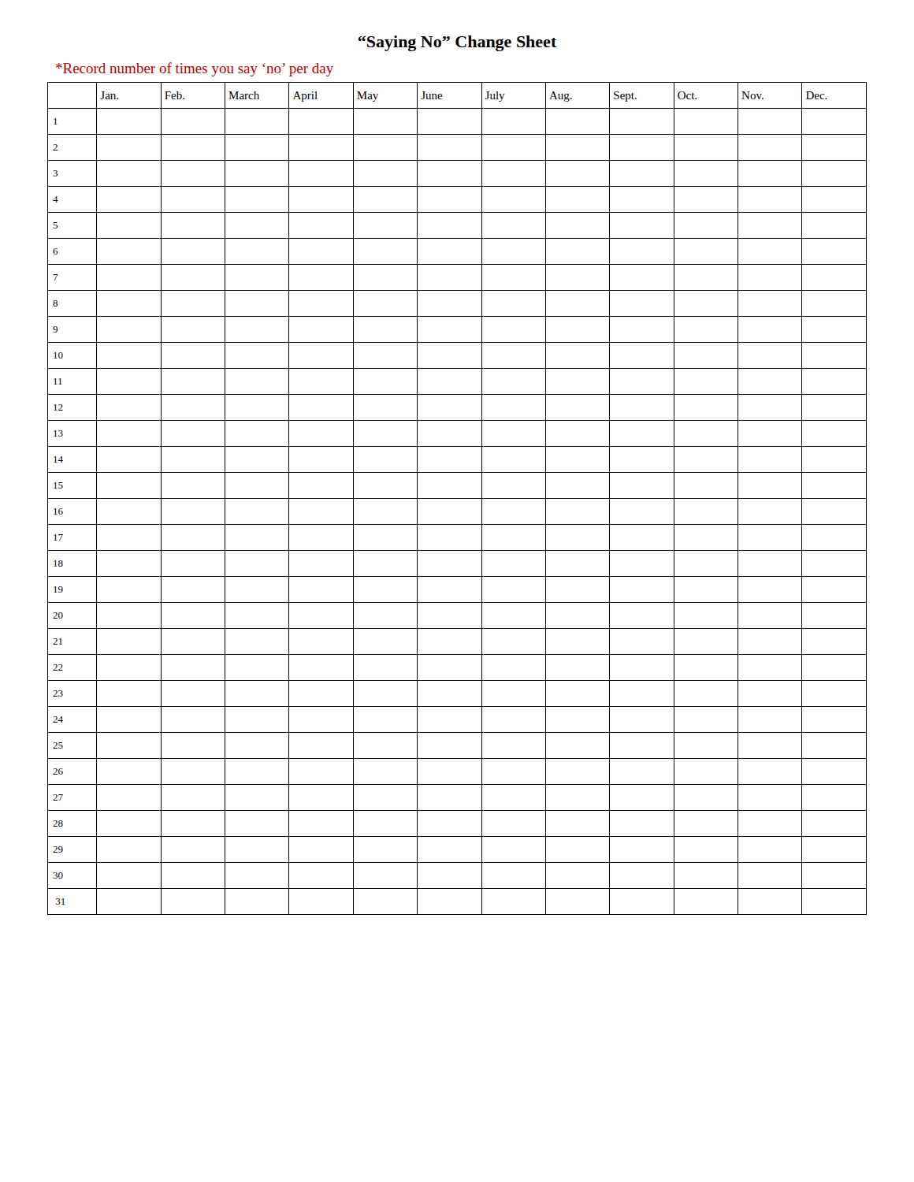“Saying No” Change Sheet
*Record number of times you say ‘no’ per day
| | Jan. | Feb. | March | April | May | June | July | Aug. | Sept. | Oct. | Nov. | Dec. |
| --- | --- | --- | --- | --- | --- | --- | --- | --- | --- | --- | --- | --- |
| 1 | | | | | | | | | | | | |
| 2 | | | | | | | | | | | | |
| 3 | | | | | | | | | | | | |
| 4 | | | | | | | | | | | | |
| 5 | | | | | | | | | | | | |
| 6 | | | | | | | | | | | | |
| 7 | | | | | | | | | | | | |
| 8 | | | | | | | | | | | | |
| 9 | | | | | | | | | | | | |
| 10 | | | | | | | | | | | | |
| 11 | | | | | | | | | | | | |
| 12 | | | | | | | | | | | | |
| 13 | | | | | | | | | | | | |
| 14 | | | | | | | | | | | | |
| 15 | | | | | | | | | | | | |
| 16 | | | | | | | | | | | | |
| 17 | | | | | | | | | | | | |
| 18 | | | | | | | | | | | | |
| 19 | | | | | | | | | | | | |
| 20 | | | | | | | | | | | | |
| 21 | | | | | | | | | | | | |
| 22 | | | | | | | | | | | | |
| 23 | | | | | | | | | | | | |
| 24 | | | | | | | | | | | | |
| 25 | | | | | | | | | | | | |
| 26 | | | | | | | | | | | | |
| 27 | | | | | | | | | | | | |
| 28 | | | | | | | | | | | | |
| 29 | | | | | | | | | | | | |
| 30 | | | | | | | | | | | | |
| 31 | | | | | | | | | | | | |